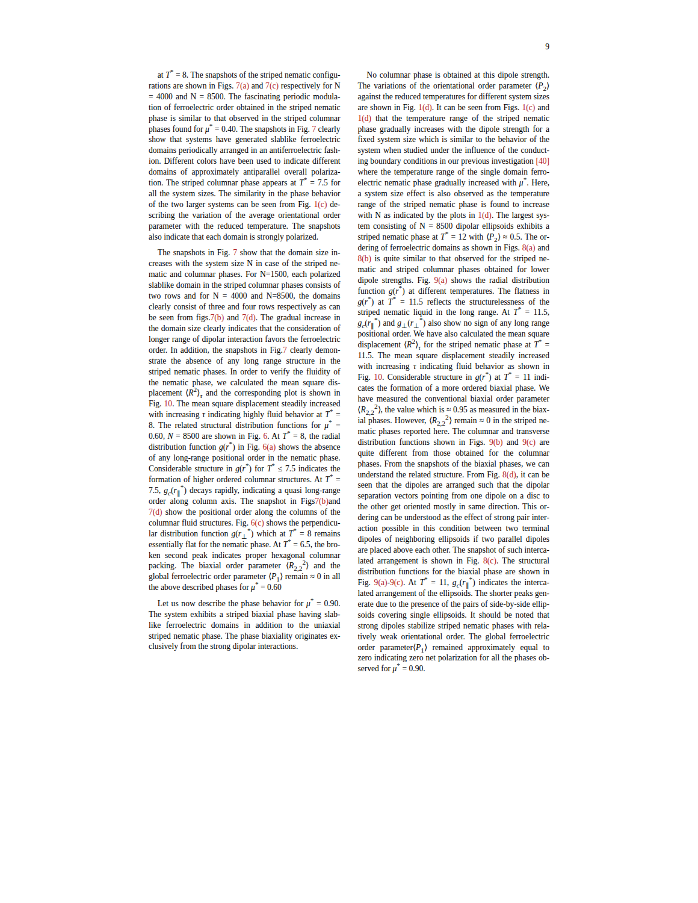9
at T* = 8. The snapshots of the striped nematic configurations are shown in Figs. 7(a) and 7(c) respectively for N = 4000 and N = 8500. The fascinating periodic modulation of ferroelectric order obtained in the striped nematic phase is similar to that observed in the striped columnar phases found for μ* = 0.40. The snapshots in Fig. 7 clearly show that systems have generated slablike ferroelectric domains periodically arranged in an antiferroelectric fashion. Different colors have been used to indicate different domains of approximately antiparallel overall polarization. The striped columnar phase appears at T* = 7.5 for all the system sizes. The similarity in the phase behavior of the two larger systems can be seen from Fig. 1(c) describing the variation of the average orientational order parameter with the reduced temperature. The snapshots also indicate that each domain is strongly polarized.
The snapshots in Fig. 7 show that the domain size increases with the system size N in case of the striped nematic and columnar phases. For N=1500, each polarized slablike domain in the striped columnar phases consists of two rows and for N = 4000 and N=8500, the domains clearly consist of three and four rows respectively as can be seen from figs.7(b) and 7(d). The gradual increase in the domain size clearly indicates that the consideration of longer range of dipolar interaction favors the ferroelectric order. In addition, the snapshots in Fig.7 clearly demonstrate the absence of any long range structure in the striped nematic phases. In order to verify the fluidity of the nematic phase, we calculated the mean square displacement ⟨R2⟩τ and the corresponding plot is shown in Fig. 10. The mean square displacement steadily increased with increasing τ indicating highly fluid behavior at T* = 8. The related structural distribution functions for μ* = 0.60, N = 8500 are shown in Fig. 6. At T* = 8, the radial distribution function g(r*) in Fig. 6(a) shows the absence of any long-range positional order in the nematic phase. Considerable structure in g(r*) for T* ≤ 7.5 indicates the formation of higher ordered columnar structures. At T* = 7.5, gc(r∥*) decays rapidly, indicating a quasi long-range order along column axis. The snapshot in Figs7(b) and 7(d) show the positional order along the columns of the columnar fluid structures. Fig. 6(c) shows the perpendicular distribution function g(r⊥*) which at T* = 8 remains essentially flat for the nematic phase. At T* = 6.5, the broken second peak indicates proper hexagonal columnar packing. The biaxial order parameter ⟨R2,22⟩ and the global ferroelectric order parameter ⟨P1⟩ remain ≈ 0 in all the above described phases for μ* = 0.60
Let us now describe the phase behavior for μ* = 0.90. The system exhibits a striped biaxial phase having slablike ferroelectric domains in addition to the uniaxial striped nematic phase. The phase biaxiality originates exclusively from the strong dipolar interactions.
No columnar phase is obtained at this dipole strength. The variations of the orientational order parameter ⟨P2⟩ against the reduced temperatures for different system sizes are shown in Fig. 1(d). It can be seen from Figs. 1(c) and 1(d) that the temperature range of the striped nematic phase gradually increases with the dipole strength for a fixed system size which is similar to the behavior of the system when studied under the influence of the conducting boundary conditions in our previous investigation [40] where the temperature range of the single domain ferroelectric nematic phase gradually increased with μ*. Here, a system size effect is also observed as the temperature range of the striped nematic phase is found to increase with N as indicated by the plots in 1(d). The largest system consisting of N = 8500 dipolar ellipsoids exhibits a striped nematic phase at T* = 12 with ⟨P2⟩ ≈ 0.5. The ordering of ferroelectric domains as shown in Figs. 8(a) and 8(b) is quite similar to that observed for the striped nematic and striped columnar phases obtained for lower dipole strengths. Fig. 9(a) shows the radial distribution function g(r*) at different temperatures. The flatness in g(r*) at T* = 11.5 reflects the structurelessness of the striped nematic liquid in the long range. At T* = 11.5, gc(r∥*) and g⊥(r⊥*) also show no sign of any long range positional order. We have also calculated the mean square displacement ⟨R2⟩τ for the striped nematic phase at T* = 11.5. The mean square displacement steadily increased with increasing τ indicating fluid behavior as shown in Fig. 10. Considerable structure in g(r*) at T* = 11 indicates the formation of a more ordered biaxial phase. We have measured the conventional biaxial order parameter ⟨R2,22⟩, the value which is ≈ 0.95 as measured in the biaxial phases. However, ⟨R2,22⟩ remain ≈ 0 in the striped nematic phases reported here. The columnar and transverse distribution functions shown in Figs. 9(b) and 9(c) are quite different from those obtained for the columnar phases. From the snapshots of the biaxial phases, we can understand the related structure. From Fig. 8(d), it can be seen that the dipoles are arranged such that the dipolar separation vectors pointing from one dipole on a disc to the other get oriented mostly in same direction. This ordering can be understood as the effect of strong pair interaction possible in this condition between two terminal dipoles of neighboring ellipsoids if two parallel dipoles are placed above each other. The snapshot of such intercalated arrangement is shown in Fig. 8(c). The structural distribution functions for the biaxial phase are shown in Fig. 9(a)-9(c). At T* = 11, gc(r∥*) indicates the intercalated arrangement of the ellipsoids. The shorter peaks generate due to the presence of the pairs of side-by-side ellipsoids covering single ellipsoids. It should be noted that strong dipoles stabilize striped nematic phases with relatively weak orientational order. The global ferroelectric order parameter⟨P1⟩ remained approximately equal to zero indicating zero net polarization for all the phases observed for μ* = 0.90.